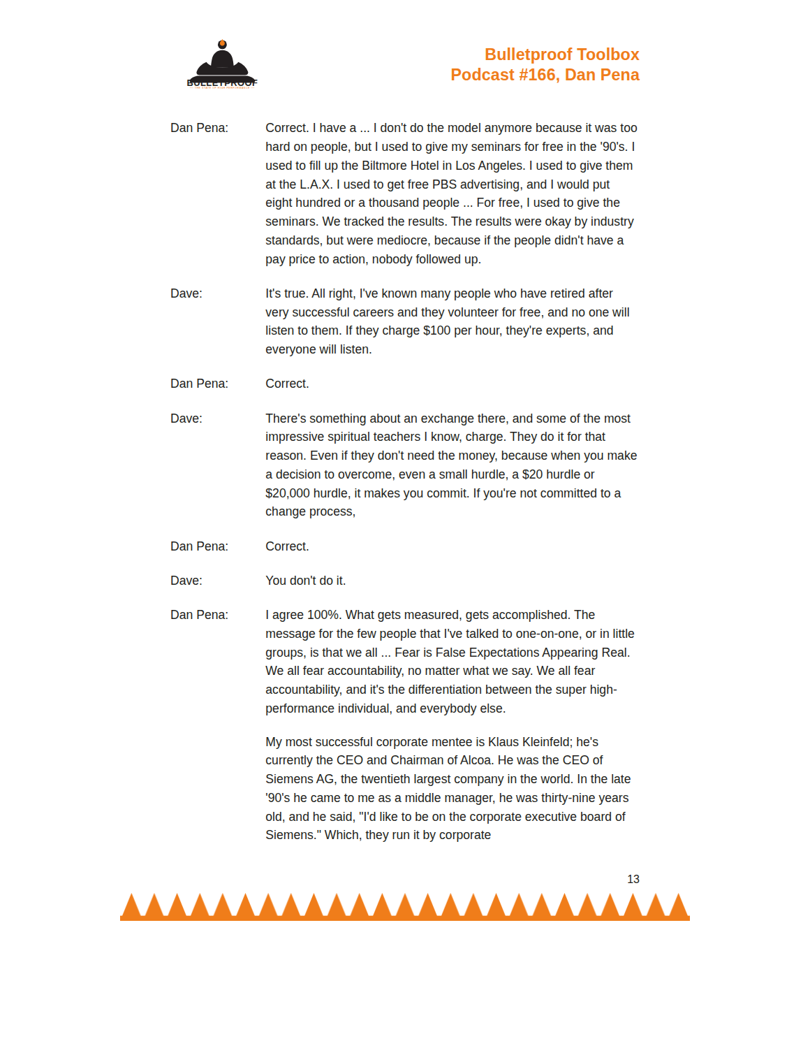BULLETPROOF ››› THE STATE OF HIGH PERFORMANCE ›››
Bulletproof Toolbox
Podcast #166, Dan Pena
Dan Pena:
Correct. I have a ... I don't do the model anymore because it was too hard on people, but I used to give my seminars for free in the '90's. I used to fill up the Biltmore Hotel in Los Angeles. I used to give them at the L.A.X. I used to get free PBS advertising, and I would put eight hundred or a thousand people ... For free, I used to give the seminars. We tracked the results. The results were okay by industry standards, but were mediocre, because if the people didn't have a pay price to action, nobody followed up.
Dave:
It's true. All right, I've known many people who have retired after very successful careers and they volunteer for free, and no one will listen to them. If they charge $100 per hour, they're experts, and everyone will listen.
Dan Pena:
Correct.
Dave:
There's something about an exchange there, and some of the most impressive spiritual teachers I know, charge. They do it for that reason. Even if they don't need the money, because when you make a decision to overcome, even a small hurdle, a $20 hurdle or $20,000 hurdle, it makes you commit. If you're not committed to a change process,
Dan Pena:
Correct.
Dave:
You don't do it.
Dan Pena:
I agree 100%. What gets measured, gets accomplished. The message for the few people that I've talked to one-on-one, or in little groups, is that we all ... Fear is False Expectations Appearing Real. We all fear accountability, no matter what we say. We all fear accountability, and it's the differentiation between the super high-performance individual, and everybody else.
My most successful corporate mentee is Klaus Kleinfeld; he's currently the CEO and Chairman of Alcoa. He was the CEO of Siemens AG, the twentieth largest company in the world. In the late '90's he came to me as a middle manager, he was thirty-nine years old, and he said, "I'd like to be on the corporate executive board of Siemens." Which, they run it by corporate
13